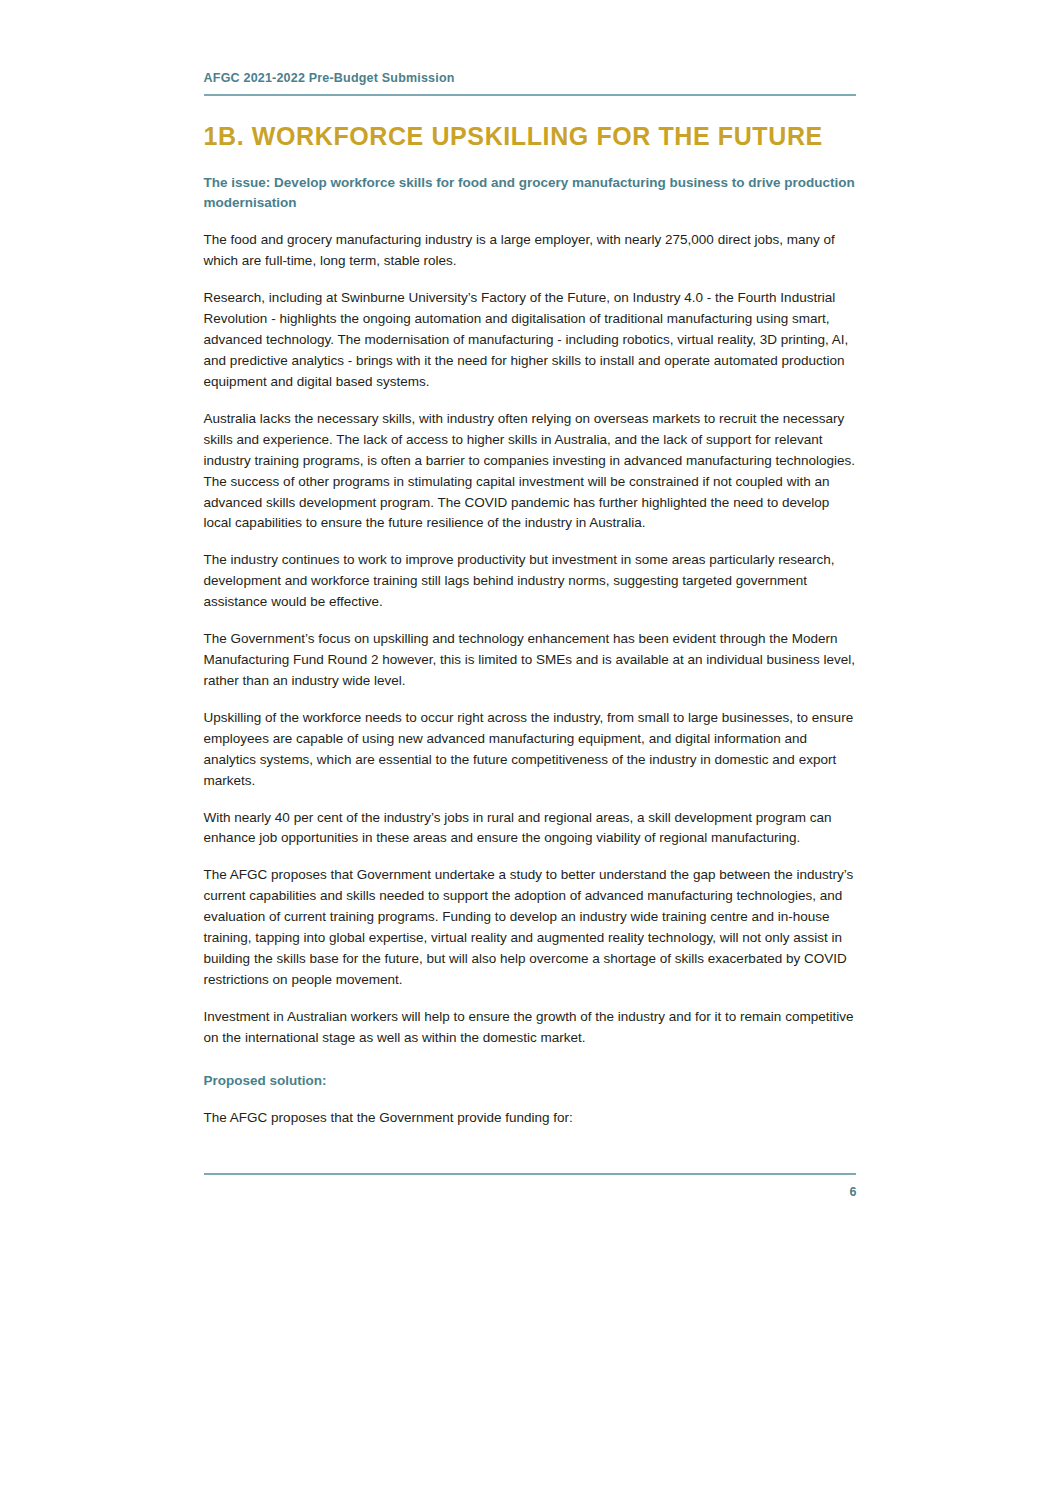AFGC 2021-2022 Pre-Budget Submission
1B. WORKFORCE UPSKILLING FOR THE FUTURE
The issue: Develop workforce skills for food and grocery manufacturing business to drive production modernisation
The food and grocery manufacturing industry is a large employer, with nearly 275,000 direct jobs, many of which are full-time, long term, stable roles.
Research, including at Swinburne University’s Factory of the Future, on Industry 4.0 - the Fourth Industrial Revolution - highlights the ongoing automation and digitalisation of traditional manufacturing using smart, advanced technology. The modernisation of manufacturing - including robotics, virtual reality, 3D printing, AI, and predictive analytics - brings with it the need for higher skills to install and operate automated production equipment and digital based systems.
Australia lacks the necessary skills, with industry often relying on overseas markets to recruit the necessary skills and experience. The lack of access to higher skills in Australia, and the lack of support for relevant industry training programs, is often a barrier to companies investing in advanced manufacturing technologies. The success of other programs in stimulating capital investment will be constrained if not coupled with an advanced skills development program. The COVID pandemic has further highlighted the need to develop local capabilities to ensure the future resilience of the industry in Australia.
The industry continues to work to improve productivity but investment in some areas particularly research, development and workforce training still lags behind industry norms, suggesting targeted government assistance would be effective.
The Government’s focus on upskilling and technology enhancement has been evident through the Modern Manufacturing Fund Round 2 however, this is limited to SMEs and is available at an individual business level, rather than an industry wide level.
Upskilling of the workforce needs to occur right across the industry, from small to large businesses, to ensure employees are capable of using new advanced manufacturing equipment, and digital information and analytics systems, which are essential to the future competitiveness of the industry in domestic and export markets.
With nearly 40 per cent of the industry’s jobs in rural and regional areas, a skill development program can enhance job opportunities in these areas and ensure the ongoing viability of regional manufacturing.
The AFGC proposes that Government undertake a study to better understand the gap between the industry’s current capabilities and skills needed to support the adoption of advanced manufacturing technologies, and evaluation of current training programs. Funding to develop an industry wide training centre and in-house training, tapping into global expertise, virtual reality and augmented reality technology, will not only assist in building the skills base for the future, but will also help overcome a shortage of skills exacerbated by COVID restrictions on people movement.
Investment in Australian workers will help to ensure the growth of the industry and for it to remain competitive on the international stage as well as within the domestic market.
Proposed solution:
The AFGC proposes that the Government provide funding for:
6